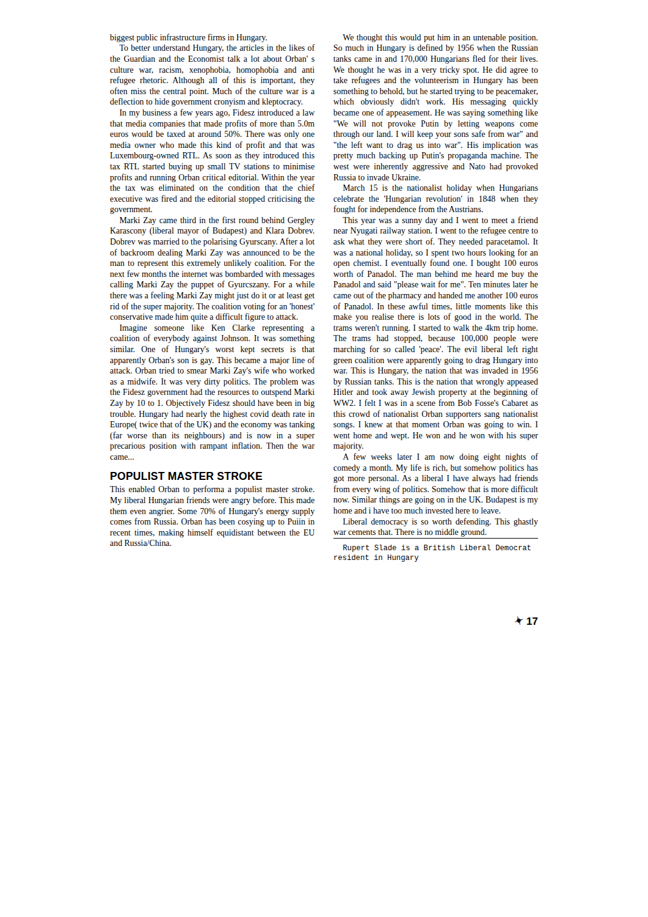biggest public infrastructure firms in Hungary.
To better understand Hungary, the articles in the likes of the Guardian and the Economist talk a lot about Orban' s culture war, racism, xenophobia, homophobia and anti refugee rhetoric. Although all of this is important, they often miss the central point. Much of the culture war is a deflection to hide government cronyism and kleptocracy.
In my business a few years ago, Fidesz introduced a law that media companies that made profits of more than 5.0m euros would be taxed at around 50%. There was only one media owner who made this kind of profit and that was Luxembourg-owned RTL. As soon as they introduced this tax RTL started buying up small TV stations to minimise profits and running Orban critical editorial. Within the year the tax was eliminated on the condition that the chief executive was fired and the editorial stopped criticising the government.
Marki Zay came third in the first round behind Gergley Karascony (liberal mayor of Budapest) and Klara Dobrev. Dobrev was married to the polarising Gyurscany. After a lot of backroom dealing Marki Zay was announced to be the man to represent this extremely unlikely coalition. For the next few months the internet was bombarded with messages calling Marki Zay the puppet of Gyurcszany. For a while there was a feeling Marki Zay might just do it or at least get rid of the super majority. The coalition voting for an 'honest' conservative made him quite a difficult figure to attack.
Imagine someone like Ken Clarke representing a coalition of everybody against Johnson. It was something similar. One of Hungary's worst kept secrets is that apparently Orban's son is gay. This became a major line of attack. Orban tried to smear Marki Zay's wife who worked as a midwife. It was very dirty politics. The problem was the Fidesz government had the resources to outspend Marki Zay by 10 to 1. Objectively Fidesz should have been in big trouble. Hungary had nearly the highest covid death rate in Europe( twice that of the UK) and the economy was tanking (far worse than its neighbours) and is now in a super precarious position with rampant inflation. Then the war came...
POPULIST MASTER STROKE
This enabled Orban to performa a populist master stroke. My liberal Hungarian friends were angry before. This made them even angrier. Some 70% of Hungary's energy supply comes from Russia. Orban has been cosying up to Puiin in recent times, making himself equidistant between the EU and Russia/China.
We thought this would put him in an untenable position. So much in Hungary is defined by 1956 when the Russian tanks came in and 170,000 Hungarians fled for their lives. We thought he was in a very tricky spot. He did agree to take refugees and the volunteerism in Hungary has been something to behold, but he started trying to be peacemaker, which obviously didn't work. His messaging quickly became one of appeasement. He was saying something like "We will not provoke Putin by letting weapons come through our land. I will keep your sons safe from war" and "the left want to drag us into war". His implication was pretty much backing up Putin's propaganda machine. The west were inherently aggressive and Nato had provoked Russia to invade Ukraine.
March 15 is the nationalist holiday when Hungarians celebrate the 'Hungarian revolution' in 1848 when they fought for independence from the Austrians.
This year was a sunny day and I went to meet a friend near Nyugati railway station. I went to the refugee centre to ask what they were short of. They needed paracetamol. It was a national holiday, so I spent two hours looking for an open chemist. I eventually found one. I bought 100 euros worth of Panadol. The man behind me heard me buy the Panadol and said "please wait for me". Ten minutes later he came out of the pharmacy and handed me another 100 euros of Panadol. In these awful times, little moments like this make you realise there is lots of good in the world. The trams weren't running. I started to walk the 4km trip home. The trams had stopped, because 100,000 people were marching for so called 'peace'. The evil liberal left right green coalition were apparently going to drag Hungary into war. This is Hungary, the nation that was invaded in 1956 by Russian tanks. This is the nation that wrongly appeased Hitler and took away Jewish property at the beginning of WW2. I felt I was in a scene from Bob Fosse's Cabaret as this crowd of nationalist Orban supporters sang nationalist songs. I knew at that moment Orban was going to win. I went home and wept. He won and he won with his super majority.
A few weeks later I am now doing eight nights of comedy a month. My life is rich, but somehow politics has got more personal. As a liberal I have always had friends from every wing of politics. Somehow that is more difficult now. Similar things are going on in the UK. Budapest is my home and i have too much invested here to leave.
Liberal democracy is so worth defending. This ghastly war cements that. There is no middle ground.
Rupert Slade is a British Liberal Democrat resident in Hungary
✦ 17